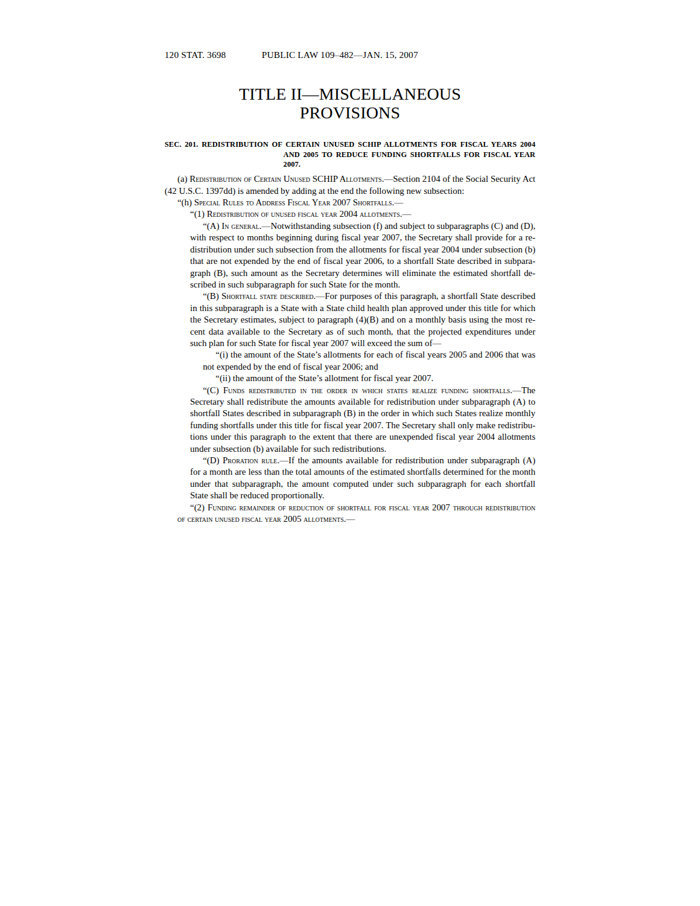120 STAT. 3698 PUBLIC LAW 109–482—JAN. 15, 2007
TITLE II—MISCELLANEOUS
PROVISIONS
SEC. 201. REDISTRIBUTION OF CERTAIN UNUSED SCHIP ALLOTMENTS FOR FISCAL YEARS 2004 AND 2005 TO REDUCE FUNDING SHORTFALLS FOR FISCAL YEAR 2007.
(a) Redistribution of Certain Unused SCHIP Allotments.—Section 2104 of the Social Security Act (42 U.S.C. 1397dd) is amended by adding at the end the following new subsection:
“(h) Special Rules to Address Fiscal Year 2007 Shortfalls.—
“(1) Redistribution of unused fiscal year 2004 allotments.—
“(A) In general.—Notwithstanding subsection (f) and subject to subparagraphs (C) and (D), with respect to months beginning during fiscal year 2007, the Secretary shall provide for a redistribution under such subsection from the allotments for fiscal year 2004 under subsection (b) that are not expended by the end of fiscal year 2006, to a shortfall State described in subparagraph (B), such amount as the Secretary determines will eliminate the estimated shortfall described in such subparagraph for such State for the month.
“(B) Shortfall state described.—For purposes of this paragraph, a shortfall State described in this subparagraph is a State with a State child health plan approved under this title for which the Secretary estimates, subject to paragraph (4)(B) and on a monthly basis using the most recent data available to the Secretary as of such month, that the projected expenditures under such plan for such State for fiscal year 2007 will exceed the sum of—
“(i) the amount of the State’s allotments for each of fiscal years 2005 and 2006 that was not expended by the end of fiscal year 2006; and
“(ii) the amount of the State’s allotment for fiscal year 2007.
“(C) Funds redistributed in the order in which states realize funding shortfalls.—The Secretary shall redistribute the amounts available for redistribution under subparagraph (A) to shortfall States described in subparagraph (B) in the order in which such States realize monthly funding shortfalls under this title for fiscal year 2007. The Secretary shall only make redistributions under this paragraph to the extent that there are unexpended fiscal year 2004 allotments under subsection (b) available for such redistributions.
“(D) Proration rule.—If the amounts available for redistribution under subparagraph (A) for a month are less than the total amounts of the estimated shortfalls determined for the month under that subparagraph, the amount computed under such subparagraph for each shortfall State shall be reduced proportionally.
“(2) Funding remainder of reduction of shortfall for fiscal year 2007 through redistribution of certain unused fiscal year 2005 allotments.—